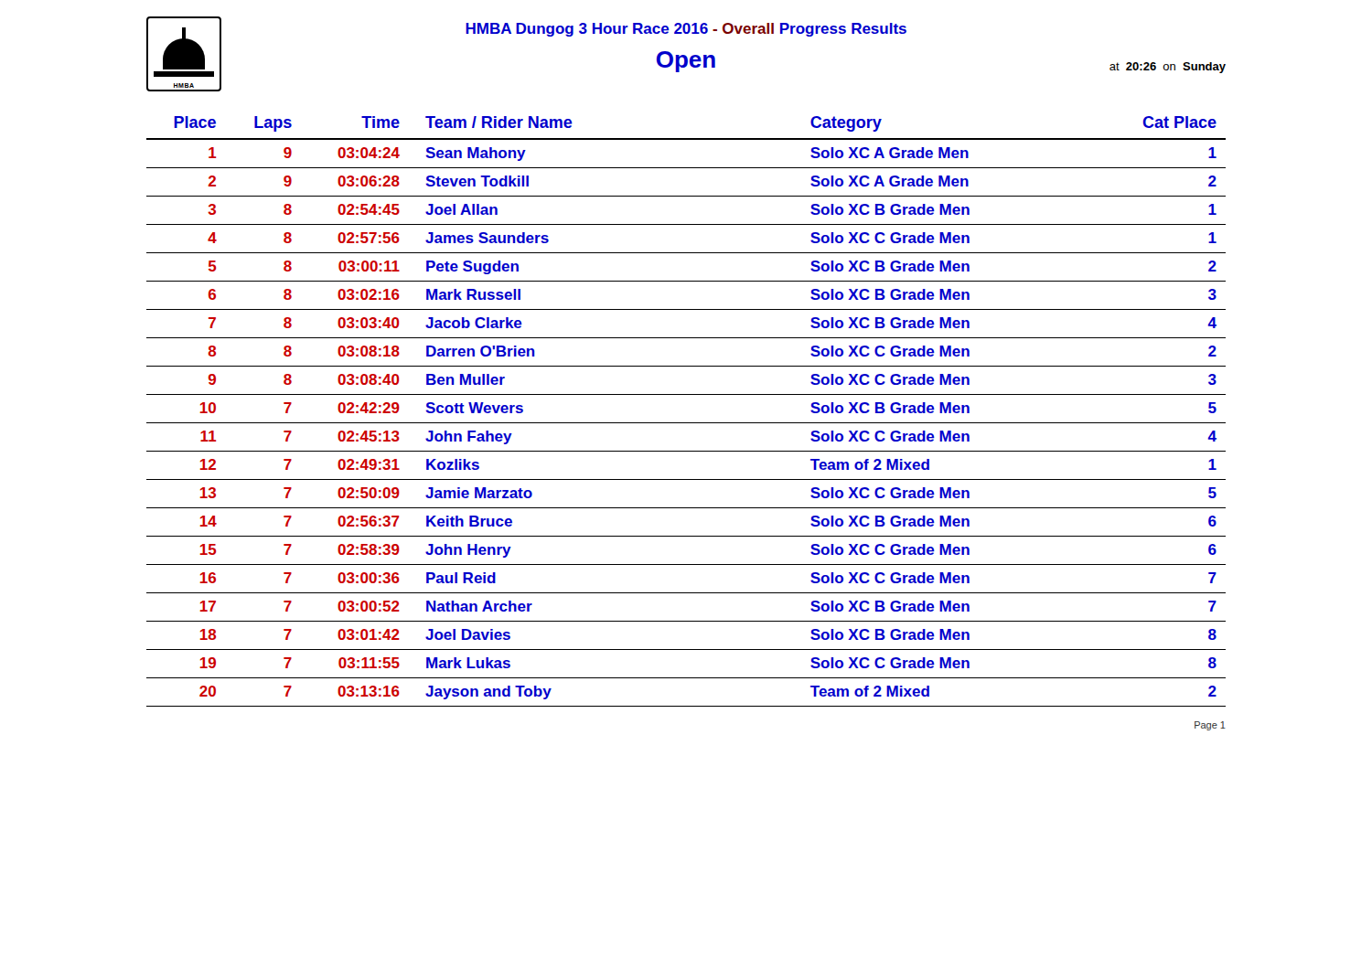HMBA
HMBA Dungog 3 Hour Race 2016 - Overall Progress Results
Open
at 20:26 on Sunday
| Place | Laps | Time | Team / Rider Name | Category | Cat Place |
| --- | --- | --- | --- | --- | --- |
| 1 | 9 | 03:04:24 | Sean Mahony | Solo XC A Grade Men | 1 |
| 2 | 9 | 03:06:28 | Steven Todkill | Solo XC A Grade Men | 2 |
| 3 | 8 | 02:54:45 | Joel Allan | Solo XC B Grade Men | 1 |
| 4 | 8 | 02:57:56 | James Saunders | Solo XC C Grade Men | 1 |
| 5 | 8 | 03:00:11 | Pete Sugden | Solo XC B Grade Men | 2 |
| 6 | 8 | 03:02:16 | Mark Russell | Solo XC B Grade Men | 3 |
| 7 | 8 | 03:03:40 | Jacob Clarke | Solo XC B Grade Men | 4 |
| 8 | 8 | 03:08:18 | Darren O'Brien | Solo XC C Grade Men | 2 |
| 9 | 8 | 03:08:40 | Ben Muller | Solo XC C Grade Men | 3 |
| 10 | 7 | 02:42:29 | Scott Wevers | Solo XC B Grade Men | 5 |
| 11 | 7 | 02:45:13 | John Fahey | Solo XC C Grade Men | 4 |
| 12 | 7 | 02:49:31 | Kozliks | Team of 2 Mixed | 1 |
| 13 | 7 | 02:50:09 | Jamie Marzato | Solo XC C Grade Men | 5 |
| 14 | 7 | 02:56:37 | Keith Bruce | Solo XC B Grade Men | 6 |
| 15 | 7 | 02:58:39 | John Henry | Solo XC C Grade Men | 6 |
| 16 | 7 | 03:00:36 | Paul Reid | Solo XC C Grade Men | 7 |
| 17 | 7 | 03:00:52 | Nathan Archer | Solo XC B Grade Men | 7 |
| 18 | 7 | 03:01:42 | Joel Davies | Solo XC B Grade Men | 8 |
| 19 | 7 | 03:11:55 | Mark Lukas | Solo XC C Grade Men | 8 |
| 20 | 7 | 03:13:16 | Jayson and Toby | Team of 2 Mixed | 2 |
Page 1